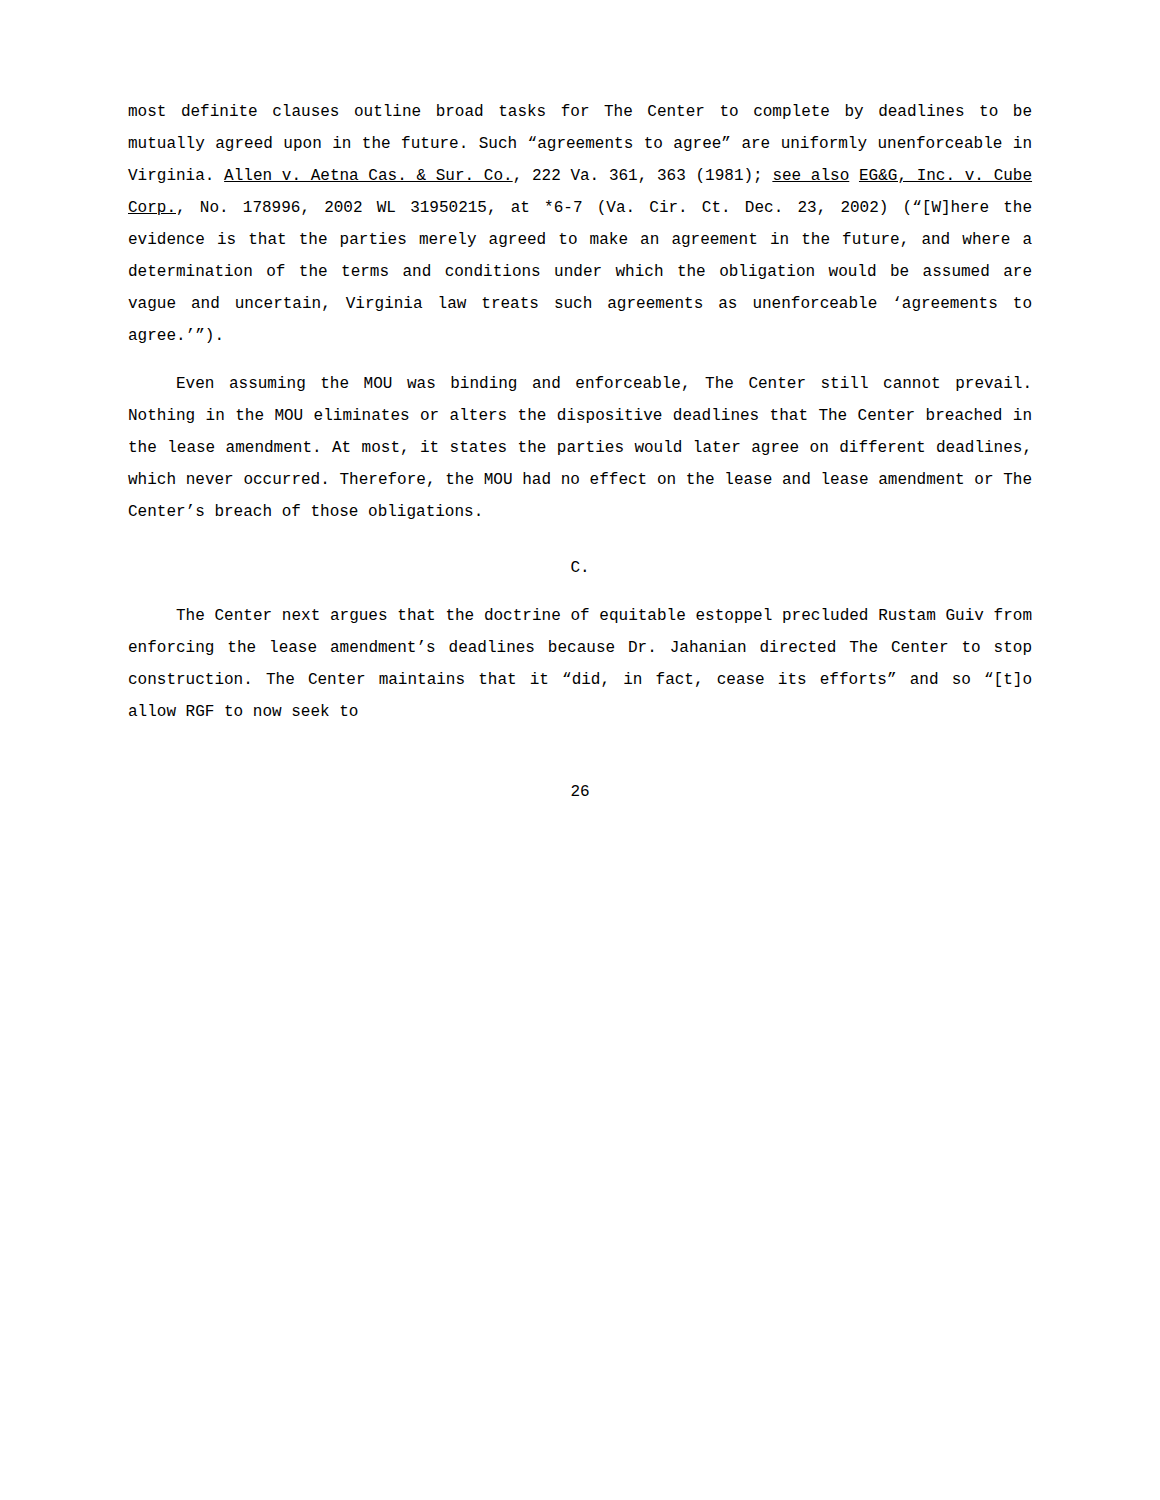most definite clauses outline broad tasks for The Center to complete by deadlines to be mutually agreed upon in the future. Such “agreements to agree” are uniformly unenforceable in Virginia. Allen v. Aetna Cas. & Sur. Co., 222 Va. 361, 363 (1981); see also EG&G, Inc. v. Cube Corp., No. 178996, 2002 WL 31950215, at *6-7 (Va. Cir. Ct. Dec. 23, 2002) (“[W]here the evidence is that the parties merely agreed to make an agreement in the future, and where a determination of the terms and conditions under which the obligation would be assumed are vague and uncertain, Virginia law treats such agreements as unenforceable ‘agreements to agree.’”).
Even assuming the MOU was binding and enforceable, The Center still cannot prevail. Nothing in the MOU eliminates or alters the dispositive deadlines that The Center breached in the lease amendment. At most, it states the parties would later agree on different deadlines, which never occurred. Therefore, the MOU had no effect on the lease and lease amendment or The Center’s breach of those obligations.
C.
The Center next argues that the doctrine of equitable estoppel precluded Rustam Guiv from enforcing the lease amendment’s deadlines because Dr. Jahanian directed The Center to stop construction. The Center maintains that it “did, in fact, cease its efforts” and so “[t]o allow RGF to now seek to
26